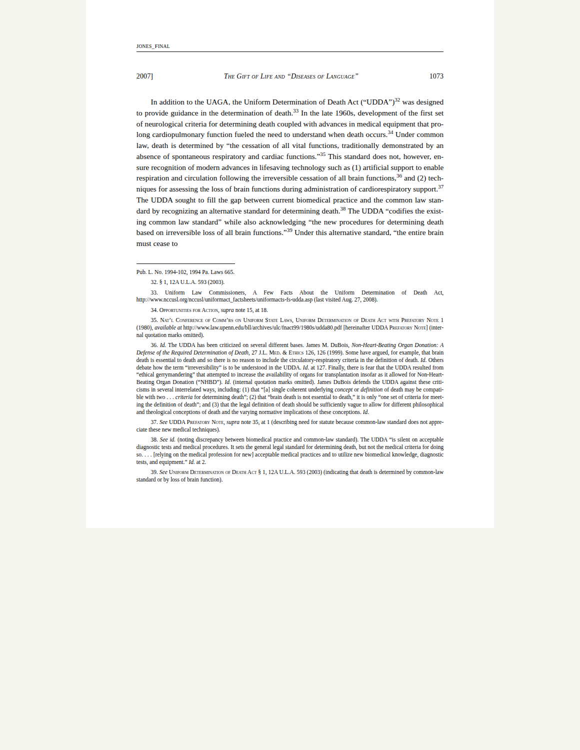JONES_FINAL
2007] The Gift of Life and “Diseases of Language” 1073
In addition to the UAGA, the Uniform Determination of Death Act (“UDDA”)32 was designed to provide guidance in the determination of death.33 In the late 1960s, development of the first set of neurological criteria for determining death coupled with advances in medical equipment that prolong cardiopulmonary function fueled the need to understand when death occurs.34 Under common law, death is determined by “the cessation of all vital functions, traditionally demonstrated by an absence of spontaneous respiratory and cardiac functions.”35 This standard does not, however, ensure recognition of modern advances in lifesaving technology such as (1) artificial support to enable respiration and circulation following the irreversible cessation of all brain functions,36 and (2) techniques for assessing the loss of brain functions during administration of cardiorespiratory support.37 The UDDA sought to fill the gap between current biomedical practice and the common law standard by recognizing an alternative standard for determining death.38 The UDDA “codifies the existing common law standard” while also acknowledging “the new procedures for determining death based on irreversible loss of all brain functions.”39 Under this alternative standard, “the entire brain must cease to
Pub. L. No. 1994-102, 1994 Pa. Laws 665.
32. § 1, 12A U.L.A. 593 (2003).
33. Uniform Law Commissioners, A Few Facts About the Uniform Determination of Death Act, http://www.nccusl.org/nccusl/uniformact_factsheets/uniformacts-fs-udda.asp (last visited Aug. 27, 2008).
34. Opportunities for Action, supra note 15, at 18.
35. Nat’l Conference of Comm’rs on Uniform State Laws, Uniform Determination of Death Act with Prefatory Note 1 (1980), available at http://www.law.upenn.edu/bll/archives/ulc/fnact99/1980s/udda80.pdf [hereinafter UDDA Prefatory Note] (internal quotation marks omitted).
36. Id. The UDDA has been criticized on several different bases. James M. DuBois, Non-Heart-Beating Organ Donation: A Defense of the Required Determination of Death, 27 J.L. Med. & Ethics 126, 126 (1999). Some have argued, for example, that brain death is essential to death and so there is no reason to include the circulatory-respiratory criteria in the definition of death. Id. Others debate how the term “irreversibility” is to be understood in the UDDA. Id. at 127. Finally, there is fear that the UDDA resulted from “ethical gerrymandering” that attempted to increase the availability of organs for transplantation insofar as it allowed for Non-Heart-Beating Organ Donation (“NHBD”). Id. (internal quotation marks omitted). James DuBois defends the UDDA against these criticisms in several interrelated ways, including: (1) that “[a] single coherent underlying concept or definition of death may be compatible with two . . . criteria for determining death”; (2) that “brain death is not essential to death,” it is only “one set of criteria for meeting the definition of death”; and (3) that the legal definition of death should be sufficiently vague to allow for different philosophical and theological conceptions of death and the varying normative implications of these conceptions. Id.
37. See UDDA Prefatory Note, supra note 35, at 1 (describing need for statute because common-law standard does not appreciate these new medical techniques).
38. See id. (noting discrepancy between biomedical practice and common-law standard). The UDDA “is silent on acceptable diagnostic tests and medical procedures. It sets the general legal standard for determining death, but not the medical criteria for doing so. . . . [relying on the medical profession for new] acceptable medical practices and to utilize new biomedical knowledge, diagnostic tests, and equipment.” Id. at 2.
39. See Uniform Determination of Death Act § 1, 12A U.L.A. 593 (2003) (indicating that death is determined by common-law standard or by loss of brain function).